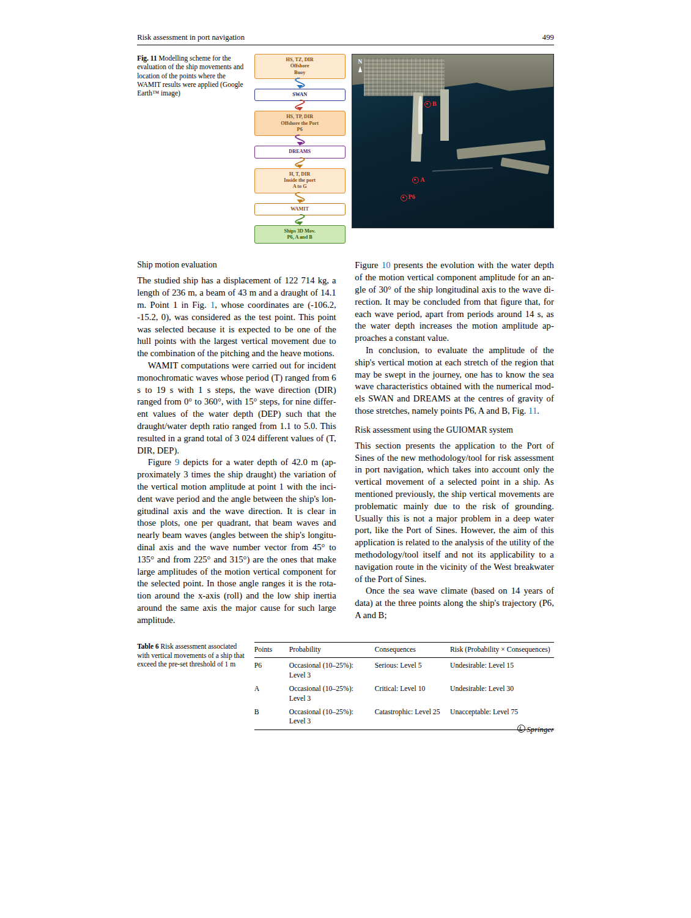Risk assessment in port navigation 499
Fig. 11 Modelling scheme for the evaluation of the ship movements and location of the points where the WAMIT results were applied (Google Earth™ image)
HS, TZ, DIR
Offshore
Buoy
SWAN
HS, TP, DIR
Offshore the Port
P6
DREAMS
H, T, DIR
Inside the port
A to G
WAMIT
Ships 3D Mov.
P6, A and B
N
B
A
P6
Ship motion evaluation
The studied ship has a displacement of 122 714 kg, a length of 236 m, a beam of 43 m and a draught of 14.1 m. Point 1 in Fig. 1, whose coordinates are (-106.2, -15.2, 0), was considered as the test point. This point was selected because it is expected to be one of the hull points with the largest vertical movement due to the combination of the pitching and the heave motions.
WAMIT computations were carried out for incident monochromatic waves whose period (T) ranged from 6 s to 19 s with 1 s steps, the wave direction (DIR) ranged from 0° to 360°, with 15° steps, for nine different values of the water depth (DEP) such that the draught/water depth ratio ranged from 1.1 to 5.0. This resulted in a grand total of 3 024 different values of (T, DIR, DEP).
Figure 9 depicts for a water depth of 42.0 m (approximately 3 times the ship draught) the variation of the vertical motion amplitude at point 1 with the incident wave period and the angle between the ship's longitudinal axis and the wave direction. It is clear in those plots, one per quadrant, that beam waves and nearly beam waves (angles between the ship's longitudinal axis and the wave number vector from 45° to 135° and from 225° and 315°) are the ones that make large amplitudes of the motion vertical component for the selected point. In those angle ranges it is the rotation around the x-axis (roll) and the low ship inertia around the same axis the major cause for such large amplitude.
Figure 10 presents the evolution with the water depth of the motion vertical component amplitude for an angle of 30° of the ship longitudinal axis to the wave direction. It may be concluded from that figure that, for each wave period, apart from periods around 14 s, as the water depth increases the motion amplitude approaches a constant value.
In conclusion, to evaluate the amplitude of the ship's vertical motion at each stretch of the region that may be swept in the journey, one has to know the sea wave characteristics obtained with the numerical models SWAN and DREAMS at the centres of gravity of those stretches, namely points P6, A and B, Fig. 11.
Risk assessment using the GUIOMAR system
This section presents the application to the Port of Sines of the new methodology/tool for risk assessment in port navigation, which takes into account only the vertical movement of a selected point in a ship. As mentioned previously, the ship vertical movements are problematic mainly due to the risk of grounding. Usually this is not a major problem in a deep water port, like the Port of Sines. However, the aim of this application is related to the analysis of the utility of the methodology/tool itself and not its applicability to a navigation route in the vicinity of the West breakwater of the Port of Sines.
Once the sea wave climate (based on 14 years of data) at the three points along the ship's trajectory (P6, A and B;
Table 6 Risk assessment associated with vertical movements of a ship that exceed the pre-set threshold of 1 m
| Points | Probability | Consequences | Risk (Probability × Consequences) |
| --- | --- | --- | --- |
| P6 | Occasional (10–25%): Level 3 | Serious: Level 5 | Undesirable: Level 15 |
| A | Occasional (10–25%): Level 3 | Critical: Level 10 | Undesirable: Level 30 |
| B | Occasional (10–25%): Level 3 | Catastrophic: Level 25 | Unacceptable: Level 75 |
Springer